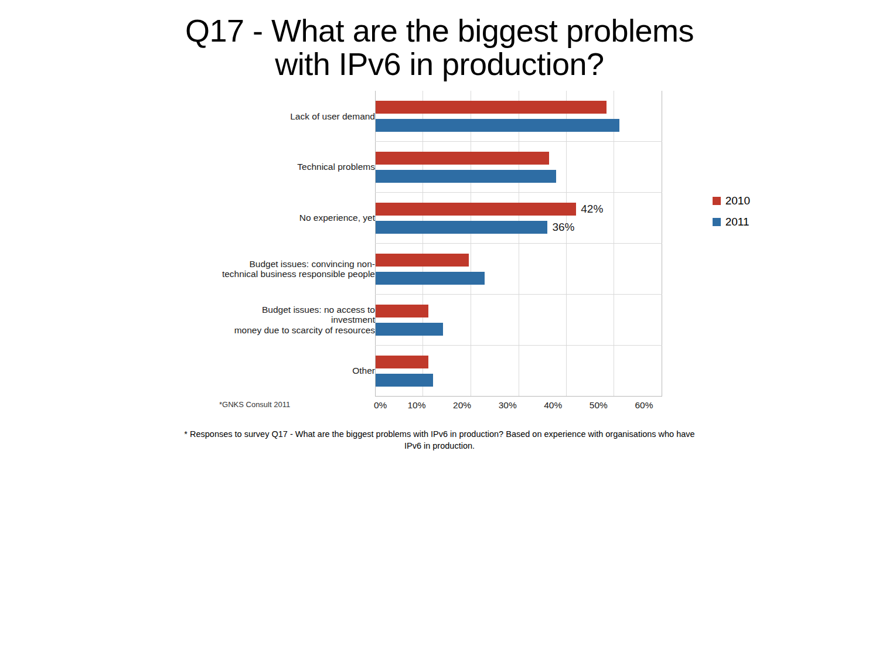Q17 - What are the biggest problems
with IPv6 in production?
| Lack of user demand | |
| Technical problems | |
| No experience, yet | 42% 36% |
| Budget issues: convincing non- technical business responsible people | |
| Budget issues: no access to investment money due to scarcity of resources | |
| Other | |
2010
2011
| | 0% 10% 20% 30% 40% 50% 60% |
*GNKS Consult 2011
* Responses to survey Q17 - What are the biggest problems with IPv6 in production? Based on experience with organisations who have IPv6 in production.